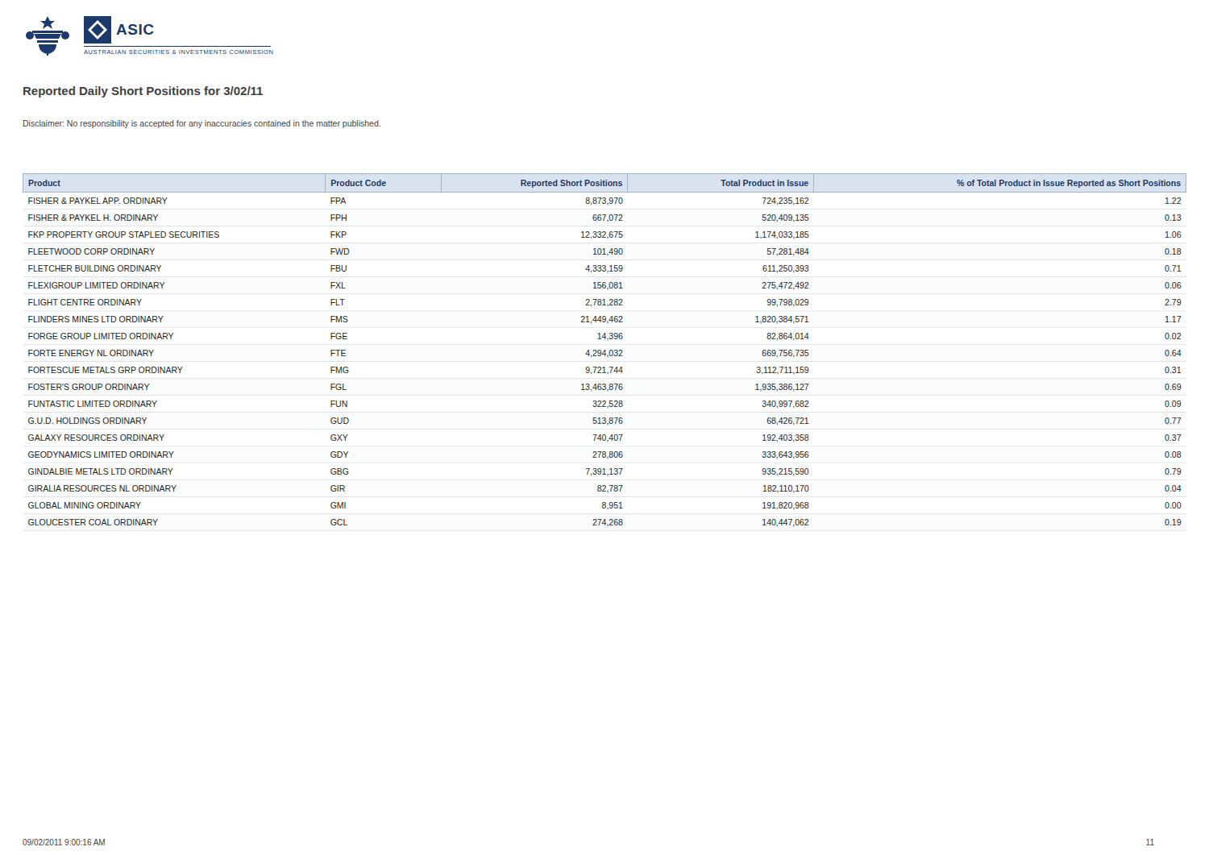ASIC
Australian Securities & Investments Commission
Reported Daily Short Positions for 3/02/11
Disclaimer: No responsibility is accepted for any inaccuracies contained in the matter published.
| Product | Product Code | Reported Short Positions | Total Product in Issue | % of Total Product in Issue Reported as Short Positions |
| --- | --- | --- | --- | --- |
| FISHER & PAYKEL APP. ORDINARY | FPA | 8,873,970 | 724,235,162 | 1.22 |
| FISHER & PAYKEL H. ORDINARY | FPH | 667,072 | 520,409,135 | 0.13 |
| FKP PROPERTY GROUP STAPLED SECURITIES | FKP | 12,332,675 | 1,174,033,185 | 1.06 |
| FLEETWOOD CORP ORDINARY | FWD | 101,490 | 57,281,484 | 0.18 |
| FLETCHER BUILDING ORDINARY | FBU | 4,333,159 | 611,250,393 | 0.71 |
| FLEXIGROUP LIMITED ORDINARY | FXL | 156,081 | 275,472,492 | 0.06 |
| FLIGHT CENTRE ORDINARY | FLT | 2,781,282 | 99,798,029 | 2.79 |
| FLINDERS MINES LTD ORDINARY | FMS | 21,449,462 | 1,820,384,571 | 1.17 |
| FORGE GROUP LIMITED ORDINARY | FGE | 14,396 | 82,864,014 | 0.02 |
| FORTE ENERGY NL ORDINARY | FTE | 4,294,032 | 669,756,735 | 0.64 |
| FORTESCUE METALS GRP ORDINARY | FMG | 9,721,744 | 3,112,711,159 | 0.31 |
| FOSTER'S GROUP ORDINARY | FGL | 13,463,876 | 1,935,386,127 | 0.69 |
| FUNTASTIC LIMITED ORDINARY | FUN | 322,528 | 340,997,682 | 0.09 |
| G.U.D. HOLDINGS ORDINARY | GUD | 513,876 | 68,426,721 | 0.77 |
| GALAXY RESOURCES ORDINARY | GXY | 740,407 | 192,403,358 | 0.37 |
| GEODYNAMICS LIMITED ORDINARY | GDY | 278,806 | 333,643,956 | 0.08 |
| GINDALBIE METALS LTD ORDINARY | GBG | 7,391,137 | 935,215,590 | 0.79 |
| GIRALIA RESOURCES NL ORDINARY | GIR | 82,787 | 182,110,170 | 0.04 |
| GLOBAL MINING ORDINARY | GMI | 8,951 | 191,820,968 | 0.00 |
| GLOUCESTER COAL ORDINARY | GCL | 274,268 | 140,447,062 | 0.19 |
09/02/2011 9:00:16 AM
11